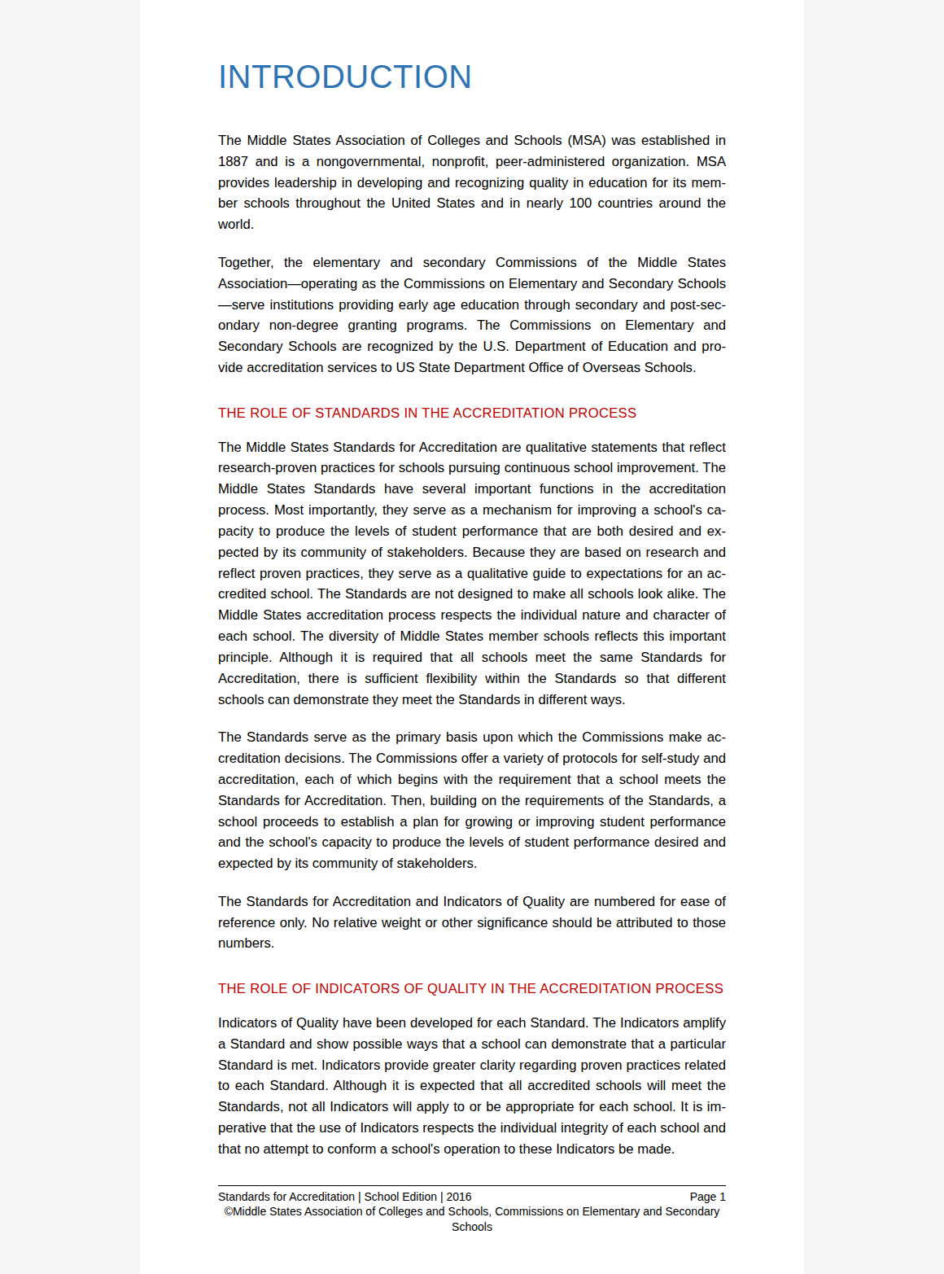INTRODUCTION
The Middle States Association of Colleges and Schools (MSA) was established in 1887 and is a nongovernmental, nonprofit, peer-administered organization. MSA provides leadership in developing and recognizing quality in education for its member schools throughout the United States and in nearly 100 countries around the world.
Together, the elementary and secondary Commissions of the Middle States Association—operating as the Commissions on Elementary and Secondary Schools—serve institutions providing early age education through secondary and post-secondary non-degree granting programs. The Commissions on Elementary and Secondary Schools are recognized by the U.S. Department of Education and provide accreditation services to US State Department Office of Overseas Schools.
THE ROLE OF STANDARDS IN THE ACCREDITATION PROCESS
The Middle States Standards for Accreditation are qualitative statements that reflect research-proven practices for schools pursuing continuous school improvement. The Middle States Standards have several important functions in the accreditation process. Most importantly, they serve as a mechanism for improving a school's capacity to produce the levels of student performance that are both desired and expected by its community of stakeholders. Because they are based on research and reflect proven practices, they serve as a qualitative guide to expectations for an accredited school. The Standards are not designed to make all schools look alike. The Middle States accreditation process respects the individual nature and character of each school. The diversity of Middle States member schools reflects this important principle. Although it is required that all schools meet the same Standards for Accreditation, there is sufficient flexibility within the Standards so that different schools can demonstrate they meet the Standards in different ways.
The Standards serve as the primary basis upon which the Commissions make accreditation decisions. The Commissions offer a variety of protocols for self-study and accreditation, each of which begins with the requirement that a school meets the Standards for Accreditation. Then, building on the requirements of the Standards, a school proceeds to establish a plan for growing or improving student performance and the school's capacity to produce the levels of student performance desired and expected by its community of stakeholders.
The Standards for Accreditation and Indicators of Quality are numbered for ease of reference only. No relative weight or other significance should be attributed to those numbers.
THE ROLE OF INDICATORS OF QUALITY IN THE ACCREDITATION PROCESS
Indicators of Quality have been developed for each Standard. The Indicators amplify a Standard and show possible ways that a school can demonstrate that a particular Standard is met. Indicators provide greater clarity regarding proven practices related to each Standard. Although it is expected that all accredited schools will meet the Standards, not all Indicators will apply to or be appropriate for each school. It is imperative that the use of Indicators respects the individual integrity of each school and that no attempt to conform a school's operation to these Indicators be made.
Standards for Accreditation | School Edition | 2016
Page 1
©Middle States Association of Colleges and Schools, Commissions on Elementary and Secondary Schools